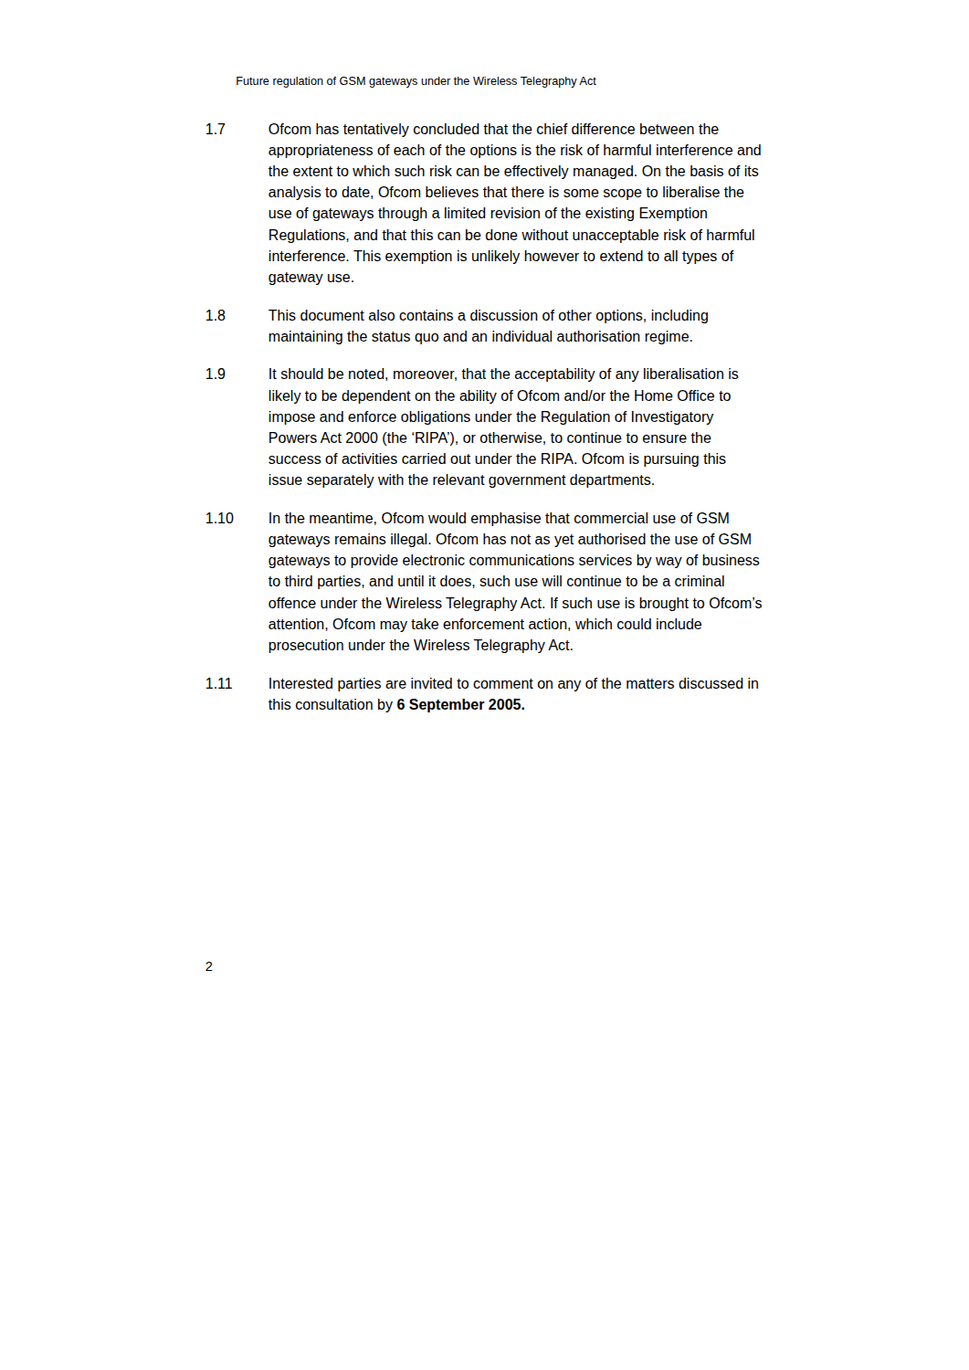Future regulation of GSM gateways under the Wireless Telegraphy Act
1.7 Ofcom has tentatively concluded that the chief difference between the appropriateness of each of the options is the risk of harmful interference and the extent to which such risk can be effectively managed. On the basis of its analysis to date, Ofcom believes that there is some scope to liberalise the use of gateways through a limited revision of the existing Exemption Regulations, and that this can be done without unacceptable risk of harmful interference. This exemption is unlikely however to extend to all types of gateway use.
1.8 This document also contains a discussion of other options, including maintaining the status quo and an individual authorisation regime.
1.9 It should be noted, moreover, that the acceptability of any liberalisation is likely to be dependent on the ability of Ofcom and/or the Home Office to impose and enforce obligations under the Regulation of Investigatory Powers Act 2000 (the ‘RIPA’), or otherwise, to continue to ensure the success of activities carried out under the RIPA. Ofcom is pursuing this issue separately with the relevant government departments.
1.10 In the meantime, Ofcom would emphasise that commercial use of GSM gateways remains illegal. Ofcom has not as yet authorised the use of GSM gateways to provide electronic communications services by way of business to third parties, and until it does, such use will continue to be a criminal offence under the Wireless Telegraphy Act. If such use is brought to Ofcom’s attention, Ofcom may take enforcement action, which could include prosecution under the Wireless Telegraphy Act.
1.11 Interested parties are invited to comment on any of the matters discussed in this consultation by 6 September 2005.
2